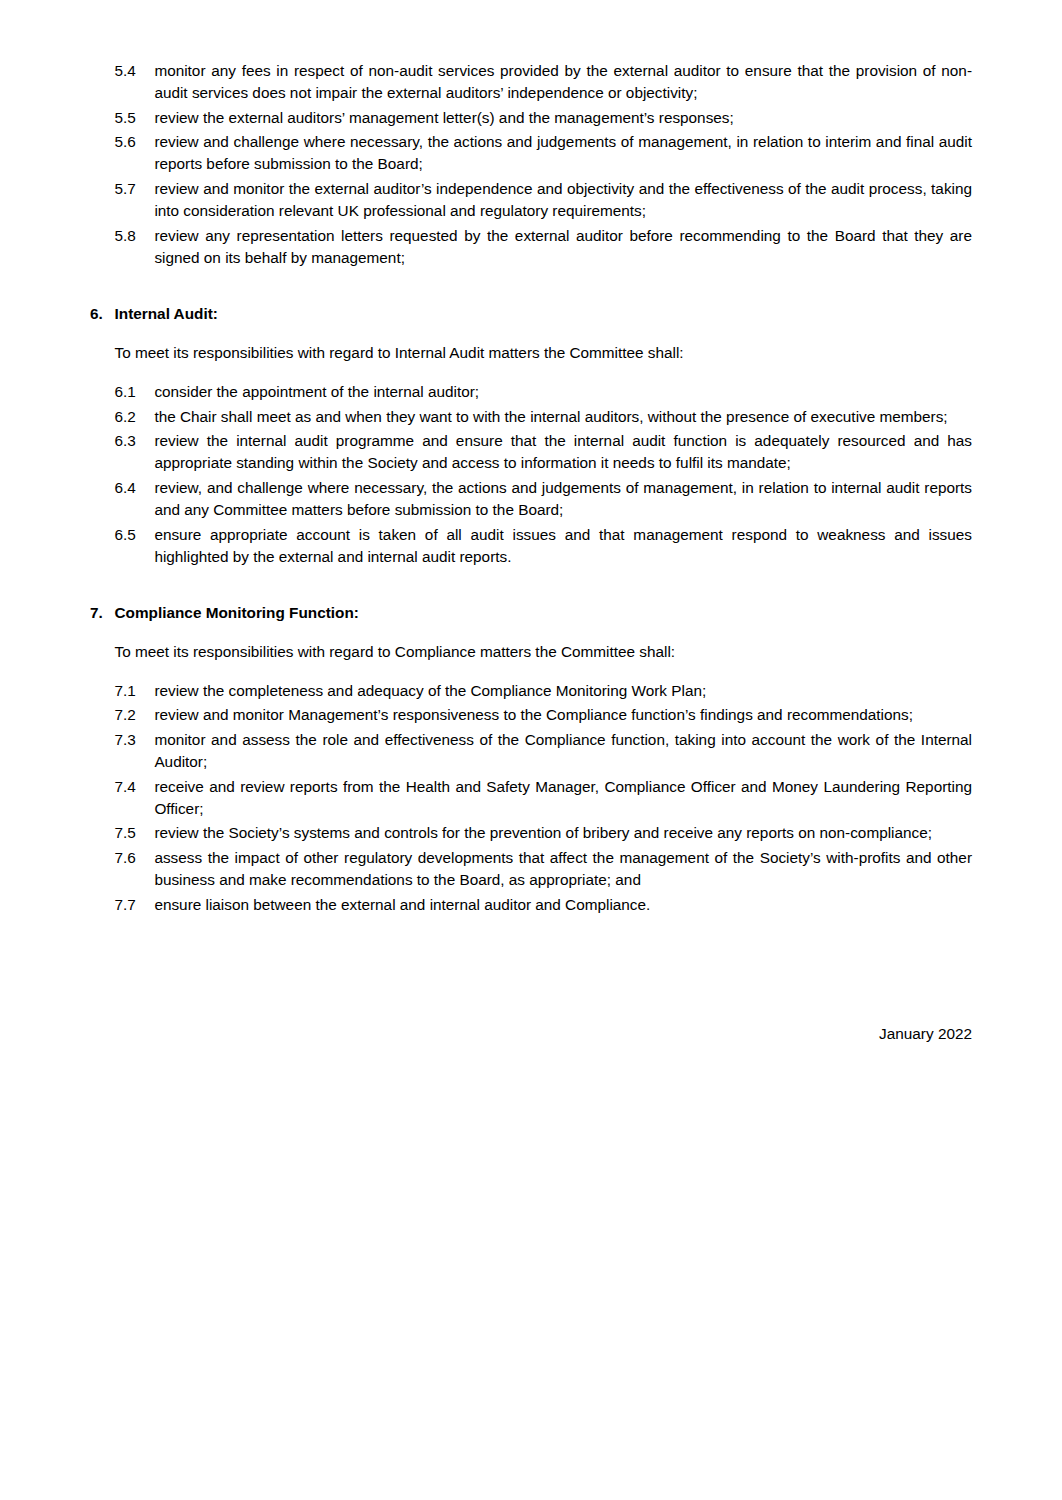5.4 monitor any fees in respect of non-audit services provided by the external auditor to ensure that the provision of non-audit services does not impair the external auditors’ independence or objectivity;
5.5 review the external auditors’ management letter(s) and the management’s responses;
5.6 review and challenge where necessary, the actions and judgements of management, in relation to interim and final audit reports before submission to the Board;
5.7 review and monitor the external auditor’s independence and objectivity and the effectiveness of the audit process, taking into consideration relevant UK professional and regulatory requirements;
5.8 review any representation letters requested by the external auditor before recommending to the Board that they are signed on its behalf by management;
6. Internal Audit:
To meet its responsibilities with regard to Internal Audit matters the Committee shall:
6.1 consider the appointment of the internal auditor;
6.2 the Chair shall meet as and when they want to with the internal auditors, without the presence of executive members;
6.3 review the internal audit programme and ensure that the internal audit function is adequately resourced and has appropriate standing within the Society and access to information it needs to fulfil its mandate;
6.4 review, and challenge where necessary, the actions and judgements of management, in relation to internal audit reports and any Committee matters before submission to the Board;
6.5 ensure appropriate account is taken of all audit issues and that management respond to weakness and issues highlighted by the external and internal audit reports.
7. Compliance Monitoring Function:
To meet its responsibilities with regard to Compliance matters the Committee shall:
7.1 review the completeness and adequacy of the Compliance Monitoring Work Plan;
7.2 review and monitor Management’s responsiveness to the Compliance function’s findings and recommendations;
7.3 monitor and assess the role and effectiveness of the Compliance function, taking into account the work of the Internal Auditor;
7.4 receive and review reports from the Health and Safety Manager, Compliance Officer and Money Laundering Reporting Officer;
7.5 review the Society’s systems and controls for the prevention of bribery and receive any reports on non-compliance;
7.6 assess the impact of other regulatory developments that affect the management of the Society’s with-profits and other business and make recommendations to the Board, as appropriate; and
7.7 ensure liaison between the external and internal auditor and Compliance.
January 2022